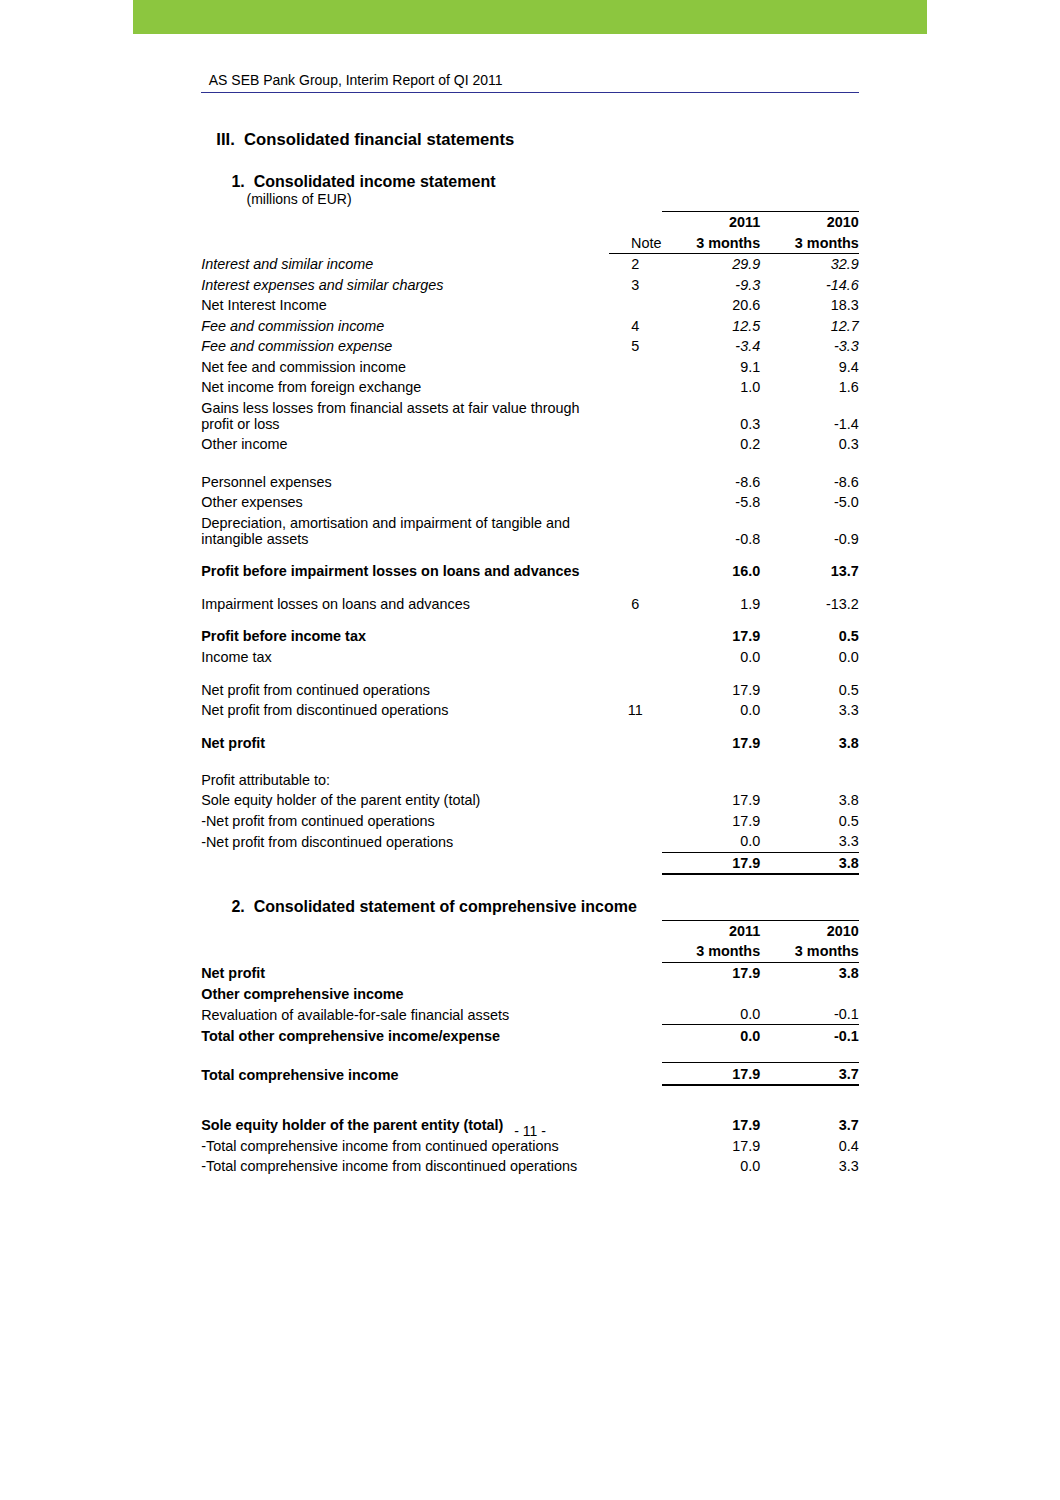AS SEB Pank Group, Interim Report of QI 2011
III. Consolidated financial statements
1. Consolidated income statement
(millions of EUR)
| | | 2011 | 2010 |
| | Note | 3 months | 3 months |
| Interest and similar income | 2 | 29.9 | 32.9 |
| Interest expenses and similar charges | 3 | -9.3 | -14.6 |
| Net Interest Income | | 20.6 | 18.3 |
| Fee and commission income | 4 | 12.5 | 12.7 |
| Fee and commission expense | 5 | -3.4 | -3.3 |
| Net fee and commission income | | 9.1 | 9.4 |
| Net income from foreign exchange | | 1.0 | 1.6 |
| Gains less losses from financial assets at fair value through profit or loss | | 0.3 | -1.4 |
| Other income | | 0.2 | 0.3 |
| Personnel expenses | | -8.6 | -8.6 |
| Other expenses | | -5.8 | -5.0 |
| Depreciation, amortisation and impairment of tangible and intangible assets | | -0.8 | -0.9 |
| Profit before impairment losses on loans and advances | | 16.0 | 13.7 |
| Impairment losses on loans and advances | 6 | 1.9 | -13.2 |
| Profit before income tax | | 17.9 | 0.5 |
| Income tax | | 0.0 | 0.0 |
| Net profit from continued operations | | 17.9 | 0.5 |
| Net profit from discontinued operations | 11 | 0.0 | 3.3 |
| Net profit | | 17.9 | 3.8 |
| Profit attributable to: | | | |
| Sole equity holder of the parent entity (total) | | 17.9 | 3.8 |
| -Net profit from continued operations | | 17.9 | 0.5 |
| -Net profit from discontinued operations | | 0.0 | 3.3 |
| | | 17.9 | 3.8 |
2. Consolidated statement of comprehensive income
| | 2011 | 2010 |
| | 3 months | 3 months |
| Net profit | 17.9 | 3.8 |
| Other comprehensive income | | |
| Revaluation of available-for-sale financial assets | 0.0 | -0.1 |
| Total other comprehensive income/expense | 0.0 | -0.1 |
| Total comprehensive income | 17.9 | 3.7 |
| Sole equity holder of the parent entity (total) | 17.9 | 3.7 |
| -Total comprehensive income from continued operations | 17.9 | 0.4 |
| -Total comprehensive income from discontinued operations | 0.0 | 3.3 |
- 11 -